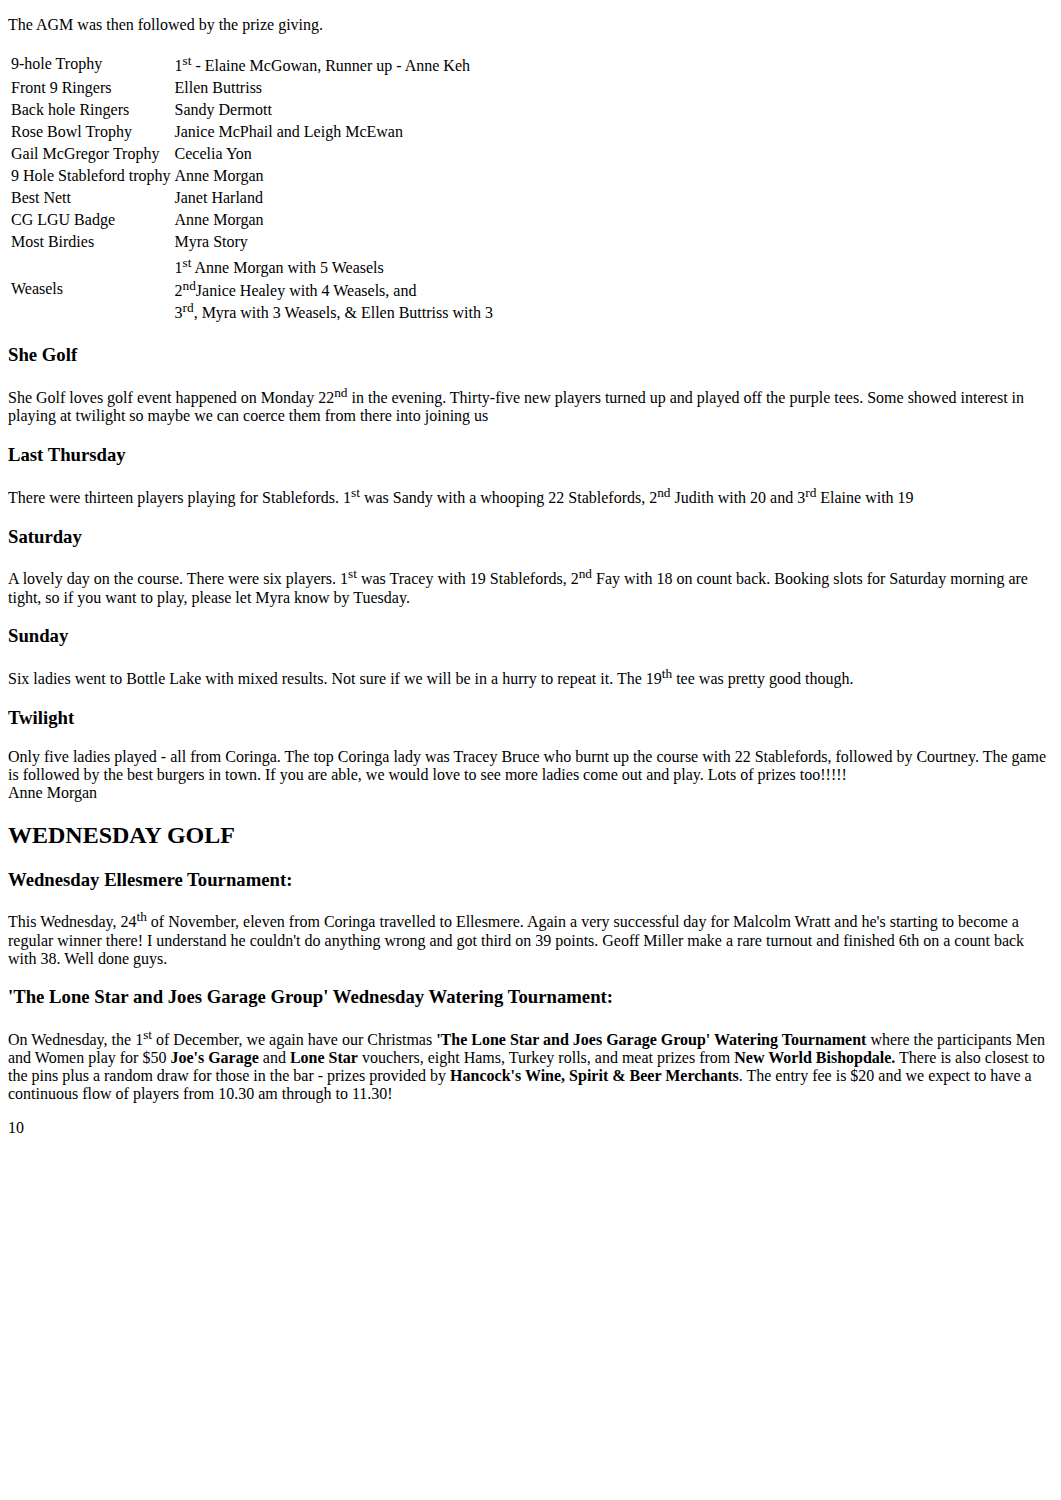The AGM was then followed by the prize giving.
| 9-hole Trophy | 1 st - Elaine McGowan, Runner up - Anne Keh |
| Front 9 Ringers | Ellen Buttriss |
| Back hole Ringers | Sandy Dermott |
| Rose Bowl Trophy | Janice McPhail and Leigh McEwan |
| Gail McGregor Trophy | Cecelia Yon |
| 9 Hole Stableford trophy | Anne Morgan |
| Best Nett | Janet Harland |
| CG LGU Badge | Anne Morgan |
| Most Birdies | Myra Story |
| Weasels | 1 st Anne Morgan with 5 Weasels 2 nd Janice Healey with 4 Weasels, and 3 rd , Myra with 3 Weasels, & Ellen Buttriss with 3 |
She Golf
She Golf loves golf event happened on Monday 22nd in the evening. Thirty-five new players turned up and played off the purple tees. Some showed interest in playing at twilight so maybe we can coerce them from there into joining us
Last Thursday
There were thirteen players playing for Stablefords. 1st was Sandy with a whooping 22 Stablefords, 2nd Judith with 20 and 3rd Elaine with 19
Saturday
A lovely day on the course. There were six players. 1st was Tracey with 19 Stablefords, 2nd Fay with 18 on count back. Booking slots for Saturday morning are tight, so if you want to play, please let Myra know by Tuesday.
Sunday
Six ladies went to Bottle Lake with mixed results. Not sure if we will be in a hurry to repeat it. The 19th tee was pretty good though.
Twilight
Only five ladies played - all from Coringa. The top Coringa lady was Tracey Bruce who burnt up the course with 22 Stablefords, followed by Courtney. The game is followed by the best burgers in town. If you are able, we would love to see more ladies come out and play. Lots of prizes too!!!!!
Anne Morgan
WEDNESDAY GOLF
Wednesday Ellesmere Tournament:
This Wednesday, 24th of November, eleven from Coringa travelled to Ellesmere. Again a very successful day for Malcolm Wratt and he's starting to become a regular winner there! I understand he couldn't do anything wrong and got third on 39 points. Geoff Miller make a rare turnout and finished 6th on a count back with 38. Well done guys.
'The Lone Star and Joes Garage Group' Wednesday Watering Tournament:
On Wednesday, the 1st of December, we again have our Christmas 'The Lone Star and Joes Garage Group' Watering Tournament where the participants Men and Women play for $50 Joe's Garage and Lone Star vouchers, eight Hams, Turkey rolls, and meat prizes from New World Bishopdale. There is also closest to the pins plus a random draw for those in the bar - prizes provided by Hancock's Wine, Spirit & Beer Merchants. The entry fee is $20 and we expect to have a continuous flow of players from 10.30 am through to 11.30!
10